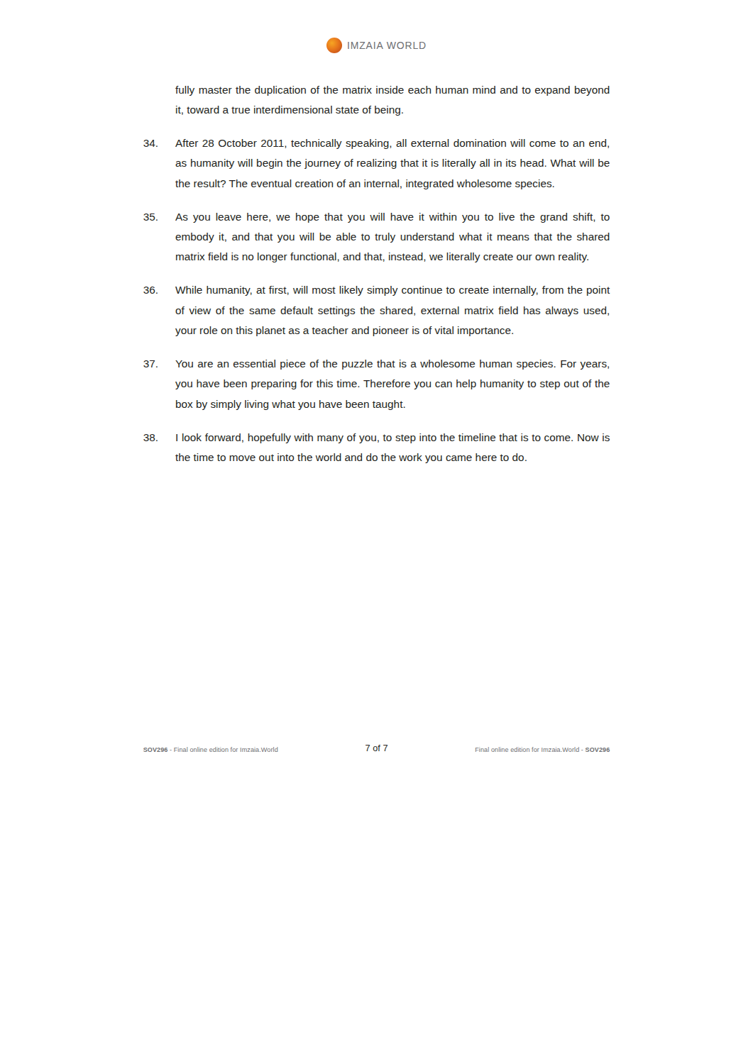IMZAIA WORLD
fully master the duplication of the matrix inside each human mind and to expand beyond it, toward a true interdimensional state of being.
After 28 October 2011, technically speaking, all external domination will come to an end, as humanity will begin the journey of realizing that it is literally all in its head. What will be the result? The eventual creation of an internal, integrated wholesome species.
As you leave here, we hope that you will have it within you to live the grand shift, to embody it, and that you will be able to truly understand what it means that the shared matrix field is no longer functional, and that, instead, we literally create our own reality.
While humanity, at first, will most likely simply continue to create internally, from the point of view of the same default settings the shared, external matrix field has always used, your role on this planet as a teacher and pioneer is of vital importance.
You are an essential piece of the puzzle that is a wholesome human species. For years, you have been preparing for this time. Therefore you can help humanity to step out of the box by simply living what you have been taught.
I look forward, hopefully with many of you, to step into the timeline that is to come. Now is the time to move out into the world and do the work you came here to do.
SOV296 - Final online edition for Imzaia.World
7 of 7
Final online edition for Imzaia.World - SOV296